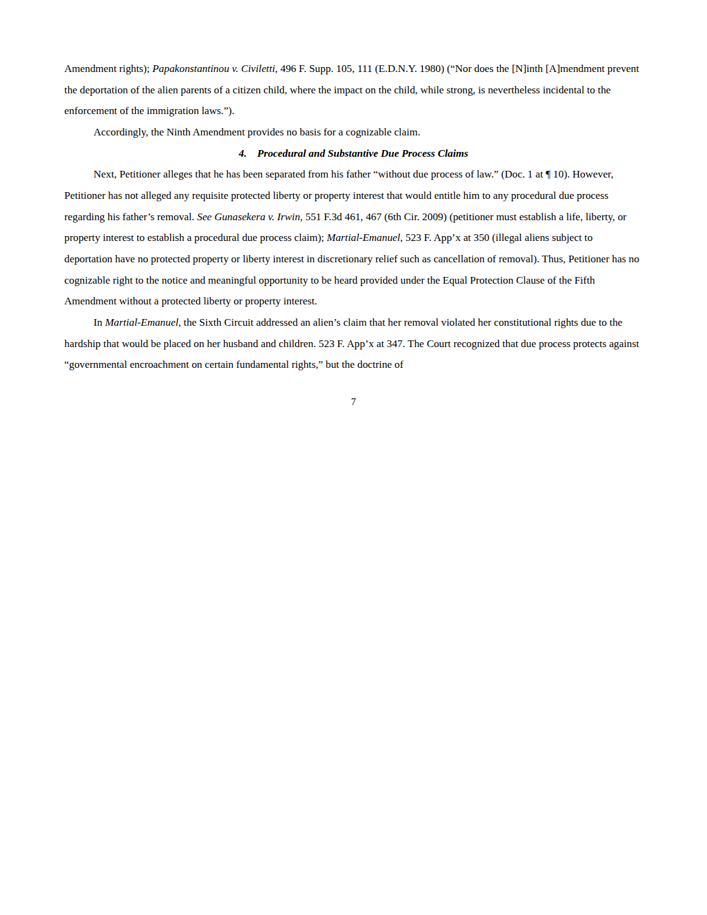Amendment rights); Papakonstantinou v. Civiletti, 496 F. Supp. 105, 111 (E.D.N.Y. 1980) (“Nor does the [N]inth [A]mendment prevent the deportation of the alien parents of a citizen child, where the impact on the child, while strong, is nevertheless incidental to the enforcement of the immigration laws.”).
Accordingly, the Ninth Amendment provides no basis for a cognizable claim.
4. Procedural and Substantive Due Process Claims
Next, Petitioner alleges that he has been separated from his father “without due process of law.” (Doc. 1 at ¶ 10). However, Petitioner has not alleged any requisite protected liberty or property interest that would entitle him to any procedural due process regarding his father’s removal. See Gunasekera v. Irwin, 551 F.3d 461, 467 (6th Cir. 2009) (petitioner must establish a life, liberty, or property interest to establish a procedural due process claim); Martial-Emanuel, 523 F. App’x at 350 (illegal aliens subject to deportation have no protected property or liberty interest in discretionary relief such as cancellation of removal). Thus, Petitioner has no cognizable right to the notice and meaningful opportunity to be heard provided under the Equal Protection Clause of the Fifth Amendment without a protected liberty or property interest.
In Martial-Emanuel, the Sixth Circuit addressed an alien’s claim that her removal violated her constitutional rights due to the hardship that would be placed on her husband and children. 523 F. App’x at 347. The Court recognized that due process protects against “governmental encroachment on certain fundamental rights,” but the doctrine of
7